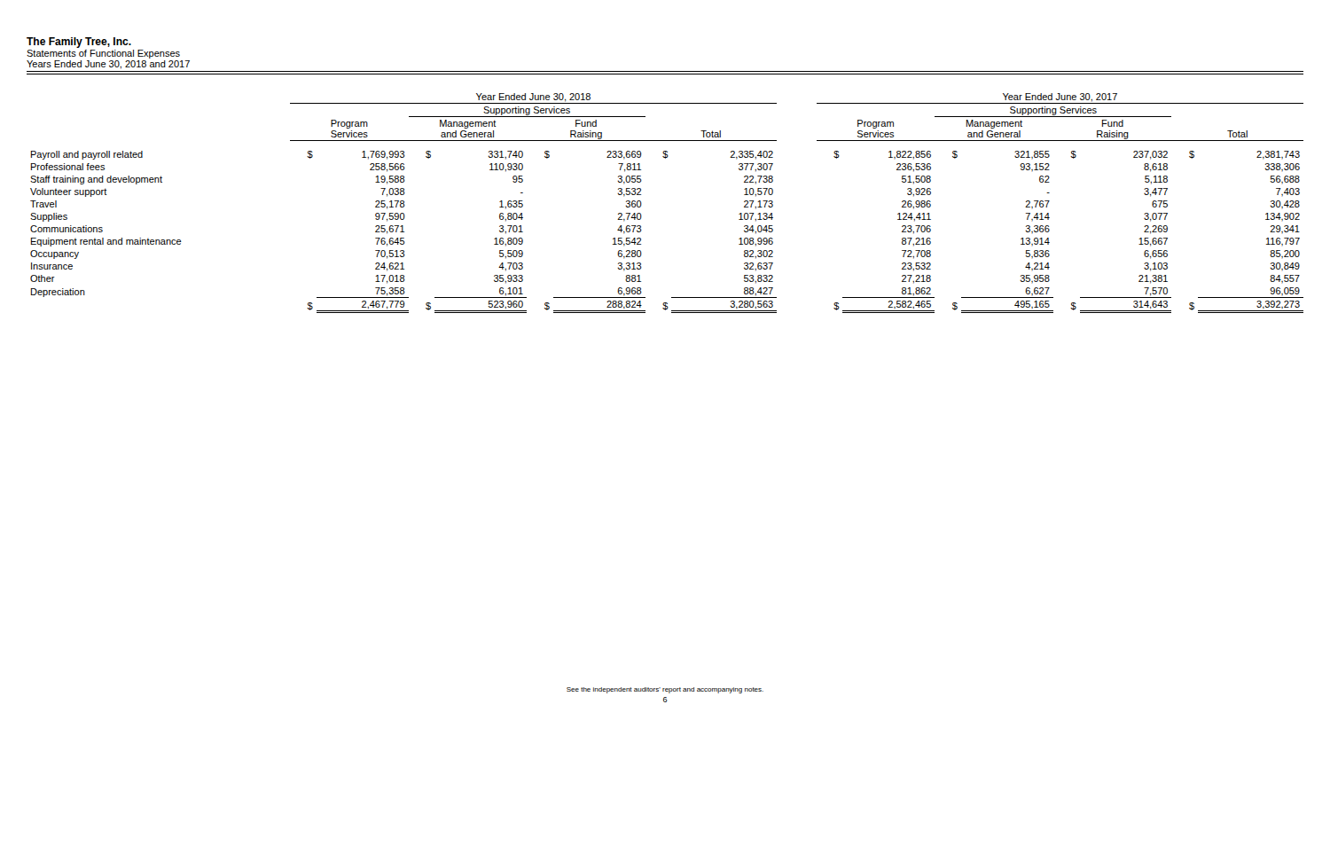The Family Tree, Inc.
Statements of Functional Expenses
Years Ended June 30, 2018 and 2017
| | Year Ended June 30, 2018 | | Year Ended June 30, 2017 |
| --- | --- | --- | --- |
| | | Supporting Services | | | | Supporting Services | |
| | Program Services | Management and General | Fund Raising | Total | | Program Services | Management and General | Fund Raising | Total |
| Payroll and payroll related | $ | 1,769,993 | $ | 331,740 | $ | 233,669 | $ | 2,335,402 | | $ | 1,822,856 | $ | 321,855 | $ | 237,032 | $ | 2,381,743 |
| Professional fees | | 258,566 | | 110,930 | | 7,811 | | 377,307 | | | 236,536 | | 93,152 | | 8,618 | | 338,306 |
| Staff training and development | | 19,588 | | 95 | | 3,055 | | 22,738 | | | 51,508 | | 62 | | 5,118 | | 56,688 |
| Volunteer support | | 7,038 | | - | | 3,532 | | 10,570 | | | 3,926 | | - | | 3,477 | | 7,403 |
| Travel | | 25,178 | | 1,635 | | 360 | | 27,173 | | | 26,986 | | 2,767 | | 675 | | 30,428 |
| Supplies | | 97,590 | | 6,804 | | 2,740 | | 107,134 | | | 124,411 | | 7,414 | | 3,077 | | 134,902 |
| Communications | | 25,671 | | 3,701 | | 4,673 | | 34,045 | | | 23,706 | | 3,366 | | 2,269 | | 29,341 |
| Equipment rental and maintenance | | 76,645 | | 16,809 | | 15,542 | | 108,996 | | | 87,216 | | 13,914 | | 15,667 | | 116,797 |
| Occupancy | | 70,513 | | 5,509 | | 6,280 | | 82,302 | | | 72,708 | | 5,836 | | 6,656 | | 85,200 |
| Insurance | | 24,621 | | 4,703 | | 3,313 | | 32,637 | | | 23,532 | | 4,214 | | 3,103 | | 30,849 |
| Other | | 17,018 | | 35,933 | | 881 | | 53,832 | | | 27,218 | | 35,958 | | 21,381 | | 84,557 |
| Depreciation | | 75,358 | | 6,101 | | 6,968 | | 88,427 | | | 81,862 | | 6,627 | | 7,570 | | 96,059 |
| | $ | 2,467,779 | $ | 523,960 | $ | 288,824 | $ | 3,280,563 | | $ | 2,582,465 | $ | 495,165 | $ | 314,643 | $ | 3,392,273 |
See the independent auditors' report and accompanying notes.
6